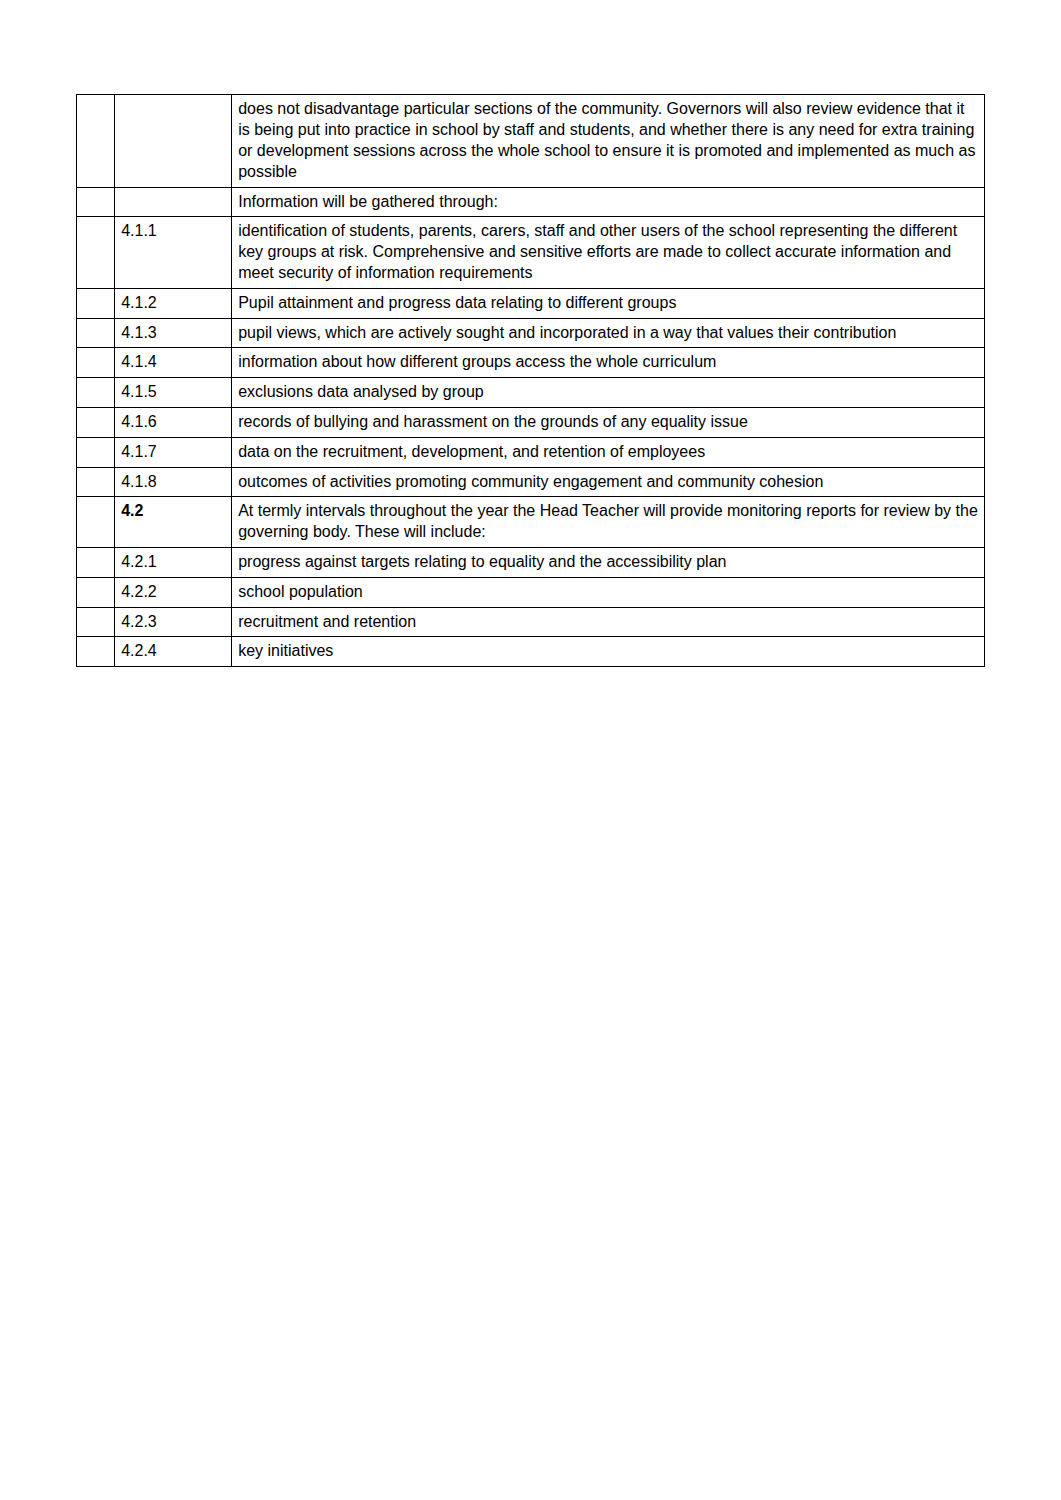| | | does not disadvantage particular sections of the community. Governors will also review evidence that it is being put into practice in school by staff and students, and whether there is any need for extra training or development sessions across the whole school to ensure it is promoted and implemented as much as possible |
| | | Information will be gathered through: |
| | 4.1.1 | identification of students, parents, carers, staff and other users of the school representing the different key groups at risk. Comprehensive and sensitive efforts are made to collect accurate information and meet security of information requirements |
| | 4.1.2 | Pupil attainment and progress data relating to different groups |
| | 4.1.3 | pupil views, which are actively sought and incorporated in a way that values their contribution |
| | 4.1.4 | information about how different groups access the whole curriculum |
| | 4.1.5 | exclusions data analysed by group |
| | 4.1.6 | records of bullying and harassment on the grounds of any equality issue |
| | 4.1.7 | data on the recruitment, development, and retention of employees |
| | 4.1.8 | outcomes of activities promoting community engagement and community cohesion |
| | 4.2 | At termly intervals throughout the year the Head Teacher will provide monitoring reports for review by the governing body. These will include: |
| | 4.2.1 | progress against targets relating to equality and the accessibility plan |
| | 4.2.2 | school population |
| | 4.2.3 | recruitment and retention |
| | 4.2.4 | key initiatives |